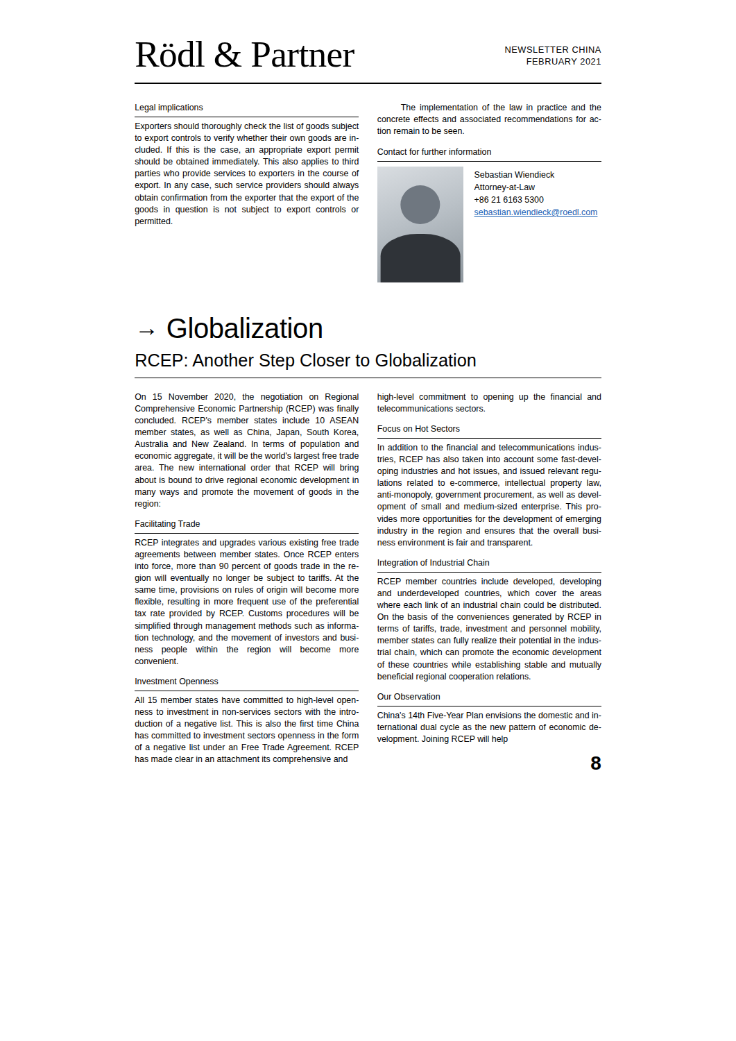Rödl & Partner
Newsletter China
February 2021
Legal implications
Exporters should thoroughly check the list of goods subject to export controls to verify whether their own goods are included. If this is the case, an appropriate export permit should be obtained immediately. This also applies to third parties who provide services to exporters in the course of export. In any case, such service providers should always obtain confirmation from the exporter that the export of the goods in question is not subject to export controls or permitted.
The implementation of the law in practice and the concrete effects and associated recommendations for action remain to be seen.
Contact for further information
Sebastian Wiendieck
Attorney-at-Law
+86 21 6163 5300
sebastian.wiendieck@roedl.com
→Globalization
RCEP: Another Step Closer to Globalization
On 15 November 2020, the negotiation on Regional Comprehensive Economic Partnership (RCEP) was finally concluded. RCEP's member states include 10 ASEAN member states, as well as China, Japan, South Korea, Australia and New Zealand. In terms of population and economic aggregate, it will be the world's largest free trade area. The new international order that RCEP will bring about is bound to drive regional economic development in many ways and promote the movement of goods in the region:
Facilitating Trade
RCEP integrates and upgrades various existing free trade agreements between member states. Once RCEP enters into force, more than 90 percent of goods trade in the region will eventually no longer be subject to tariffs. At the same time, provisions on rules of origin will become more flexible, resulting in more frequent use of the preferential tax rate provided by RCEP. Customs procedures will be simplified through management methods such as information technology, and the movement of investors and business people within the region will become more convenient.
Investment Openness
All 15 member states have committed to high-level openness to investment in non-services sectors with the introduction of a negative list. This is also the first time China has committed to investment sectors openness in the form of a negative list under an Free Trade Agreement. RCEP has made clear in an attachment its comprehensive and
high-level commitment to opening up the financial and telecommunications sectors.
Focus on Hot Sectors
In addition to the financial and telecommunications industries, RCEP has also taken into account some fast-developing industries and hot issues, and issued relevant regulations related to e-commerce, intellectual property law, anti-monopoly, government procurement, as well as development of small and medium-sized enterprise. This provides more opportunities for the development of emerging industry in the region and ensures that the overall business environment is fair and transparent.
Integration of Industrial Chain
RCEP member countries include developed, developing and underdeveloped countries, which cover the areas where each link of an industrial chain could be distributed. On the basis of the conveniences generated by RCEP in terms of tariffs, trade, investment and personnel mobility, member states can fully realize their potential in the industrial chain, which can promote the economic development of these countries while establishing stable and mutually beneficial regional cooperation relations.
Our Observation
China's 14th Five-Year Plan envisions the domestic and international dual cycle as the new pattern of economic development. Joining RCEP will help
8